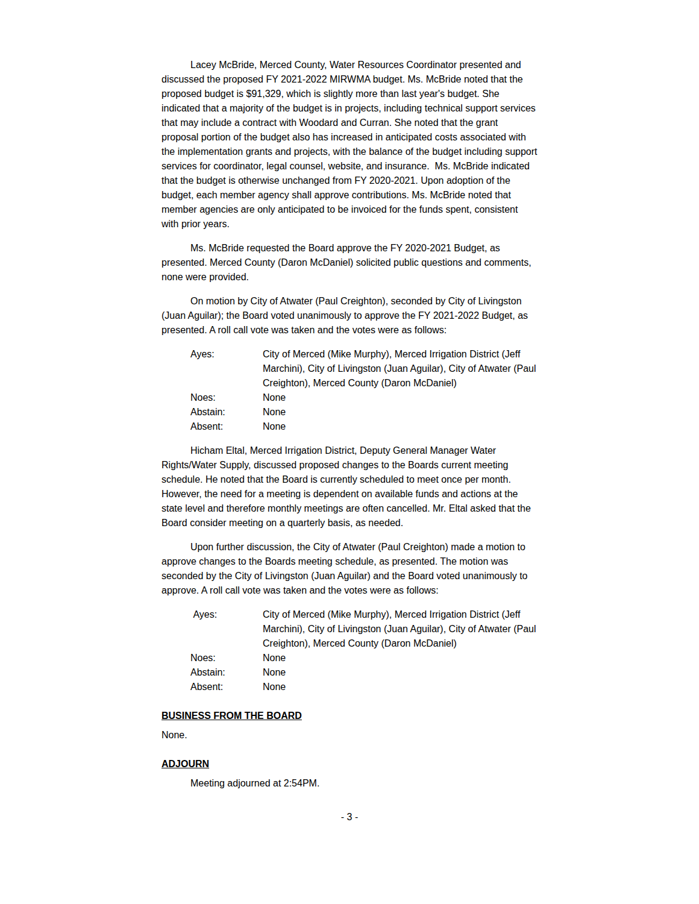Lacey McBride, Merced County, Water Resources Coordinator presented and discussed the proposed FY 2021-2022 MIRWMA budget. Ms. McBride noted that the proposed budget is $91,329, which is slightly more than last year's budget. She indicated that a majority of the budget is in projects, including technical support services that may include a contract with Woodard and Curran. She noted that the grant proposal portion of the budget also has increased in anticipated costs associated with the implementation grants and projects, with the balance of the budget including support services for coordinator, legal counsel, website, and insurance. Ms. McBride indicated that the budget is otherwise unchanged from FY 2020-2021. Upon adoption of the budget, each member agency shall approve contributions. Ms. McBride noted that member agencies are only anticipated to be invoiced for the funds spent, consistent with prior years.
Ms. McBride requested the Board approve the FY 2020-2021 Budget, as presented. Merced County (Daron McDaniel) solicited public questions and comments, none were provided.
On motion by City of Atwater (Paul Creighton), seconded by City of Livingston (Juan Aguilar); the Board voted unanimously to approve the FY 2021-2022 Budget, as presented. A roll call vote was taken and the votes were as follows:
Ayes:
City of Merced (Mike Murphy), Merced Irrigation District (Jeff Marchini), City of Livingston (Juan Aguilar), City of Atwater (Paul Creighton), Merced County (Daron McDaniel)
Noes:
None
Abstain:
None
Absent:
None
Hicham Eltal, Merced Irrigation District, Deputy General Manager Water Rights/Water Supply, discussed proposed changes to the Boards current meeting schedule. He noted that the Board is currently scheduled to meet once per month. However, the need for a meeting is dependent on available funds and actions at the state level and therefore monthly meetings are often cancelled. Mr. Eltal asked that the Board consider meeting on a quarterly basis, as needed.
Upon further discussion, the City of Atwater (Paul Creighton) made a motion to approve changes to the Boards meeting schedule, as presented. The motion was seconded by the City of Livingston (Juan Aguilar) and the Board voted unanimously to approve. A roll call vote was taken and the votes were as follows:
Ayes:
City of Merced (Mike Murphy), Merced Irrigation District (Jeff Marchini), City of Livingston (Juan Aguilar), City of Atwater (Paul Creighton), Merced County (Daron McDaniel)
Noes:
None
Abstain:
None
Absent:
None
BUSINESS FROM THE BOARD
None.
ADJOURN
Meeting adjourned at 2:54PM.
- 3 -